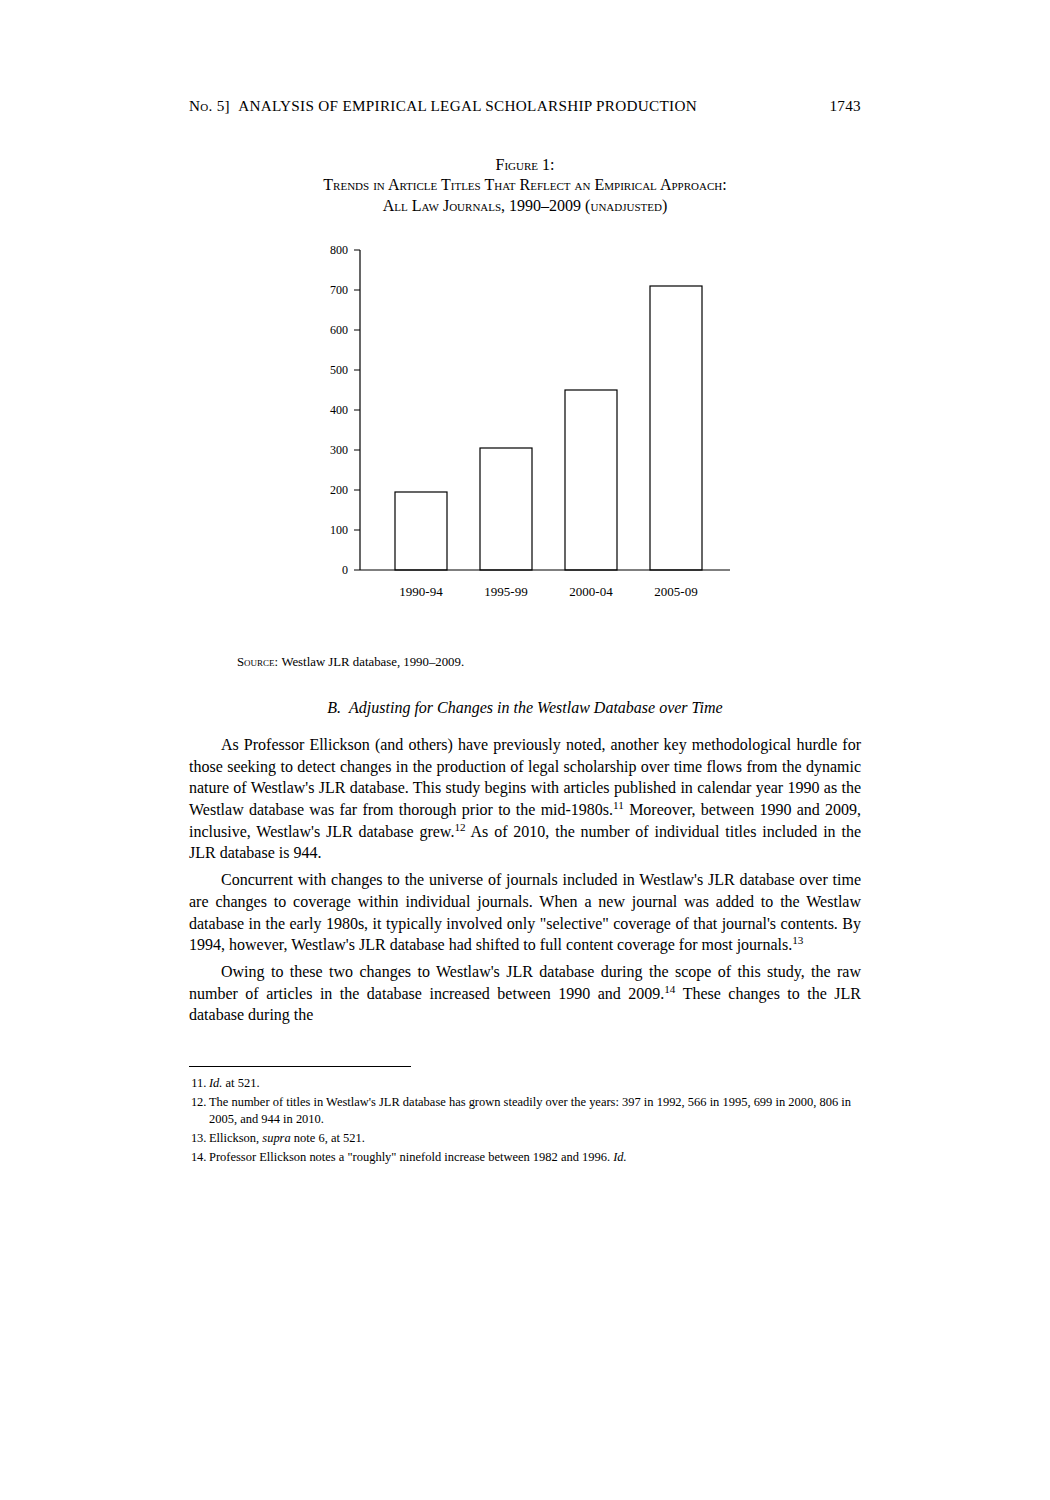No. 5] ANALYSIS OF EMPIRICAL LEGAL SCHOLARSHIP PRODUCTION 1743
Figure 1: Trends in Article Titles That Reflect an Empirical Approach:
All Law Journals, 1990–2009 (unadjusted)
0 100 200 300 400 500 600 700 800 1990-94 1995-99 2000-04 2005-09
Source: Westlaw JLR database, 1990–2009.
B. Adjusting for Changes in the Westlaw Database over Time
As Professor Ellickson (and others) have previously noted, another key methodological hurdle for those seeking to detect changes in the production of legal scholarship over time flows from the dynamic nature of Westlaw's JLR database. This study begins with articles published in calendar year 1990 as the Westlaw database was far from thorough prior to the mid-1980s.11 Moreover, between 1990 and 2009, inclusive, Westlaw's JLR database grew.12 As of 2010, the number of individual titles included in the JLR database is 944.
Concurrent with changes to the universe of journals included in Westlaw's JLR database over time are changes to coverage within individual journals. When a new journal was added to the Westlaw database in the early 1980s, it typically involved only "selective" coverage of that journal's contents. By 1994, however, Westlaw's JLR database had shifted to full content coverage for most journals.13
Owing to these two changes to Westlaw's JLR database during the scope of this study, the raw number of articles in the database increased between 1990 and 2009.14 These changes to the JLR database during the
11. Id. at 521.
12. The number of titles in Westlaw's JLR database has grown steadily over the years: 397 in 1992, 566 in 1995, 699 in 2000, 806 in 2005, and 944 in 2010.
13. Ellickson, supra note 6, at 521.
14. Professor Ellickson notes a "roughly" ninefold increase between 1982 and 1996. Id.